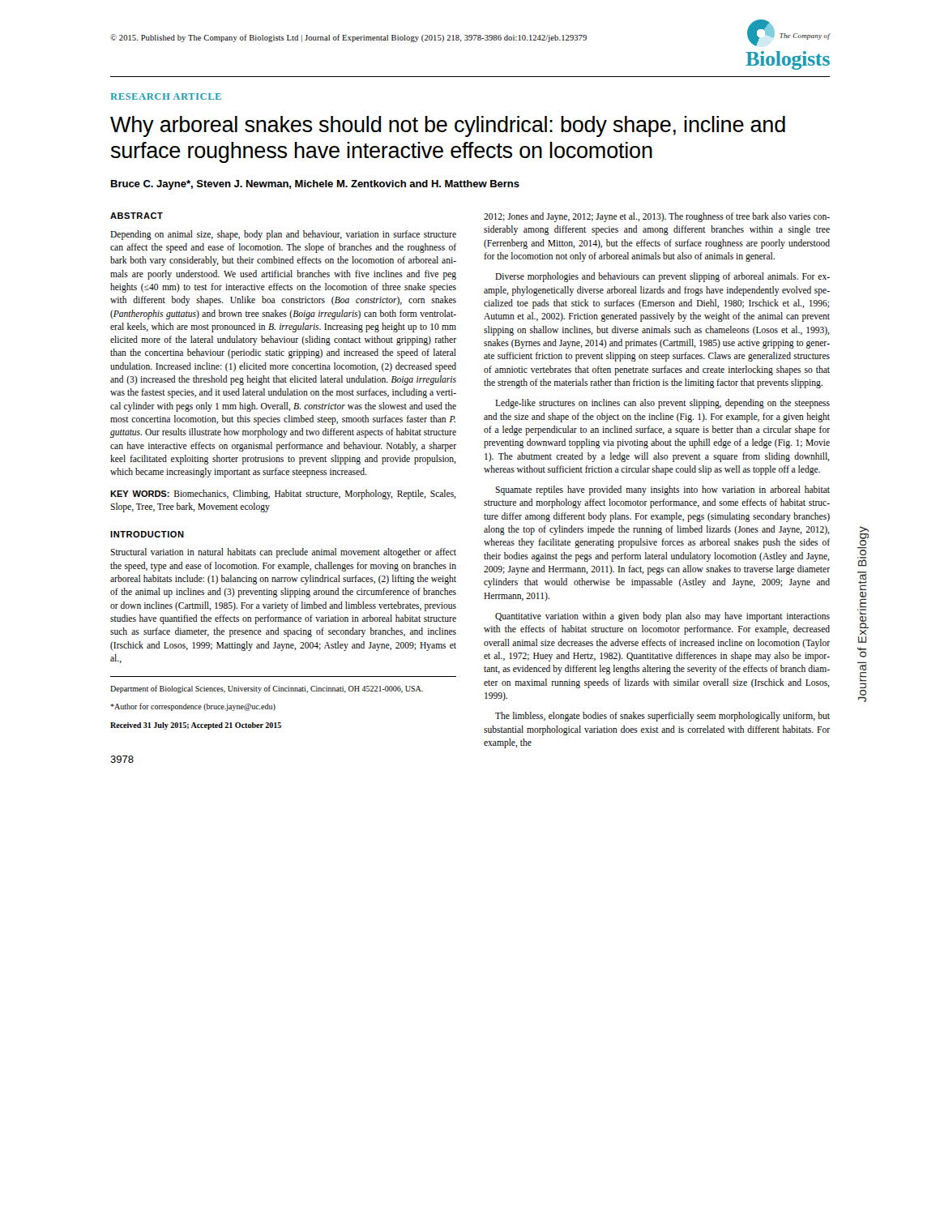© 2015. Published by The Company of Biologists Ltd | Journal of Experimental Biology (2015) 218, 3978-3986 doi:10.1242/jeb.129379
The Company of
Biologists
RESEARCH ARTICLE
Why arboreal snakes should not be cylindrical: body shape, incline and surface roughness have interactive effects on locomotion
Bruce C. Jayne*, Steven J. Newman, Michele M. Zentkovich and H. Matthew Berns
Abstract
Depending on animal size, shape, body plan and behaviour, variation in surface structure can affect the speed and ease of locomotion. The slope of branches and the roughness of bark both vary considerably, but their combined effects on the locomotion of arboreal animals are poorly understood. We used artificial branches with five inclines and five peg heights (≤40 mm) to test for interactive effects on the locomotion of three snake species with different body shapes. Unlike boa constrictors (Boa constrictor), corn snakes (Pantherophis guttatus) and brown tree snakes (Boiga irregularis) can both form ventrolateral keels, which are most pronounced in B. irregularis. Increasing peg height up to 10 mm elicited more of the lateral undulatory behaviour (sliding contact without gripping) rather than the concertina behaviour (periodic static gripping) and increased the speed of lateral undulation. Increased incline: (1) elicited more concertina locomotion, (2) decreased speed and (3) increased the threshold peg height that elicited lateral undulation. Boiga irregularis was the fastest species, and it used lateral undulation on the most surfaces, including a vertical cylinder with pegs only 1 mm high. Overall, B. constrictor was the slowest and used the most concertina locomotion, but this species climbed steep, smooth surfaces faster than P. guttatus. Our results illustrate how morphology and two different aspects of habitat structure can have interactive effects on organismal performance and behaviour. Notably, a sharper keel facilitated exploiting shorter protrusions to prevent slipping and provide propulsion, which became increasingly important as surface steepness increased.
KEY WORDS: Biomechanics, Climbing, Habitat structure, Morphology, Reptile, Scales, Slope, Tree, Tree bark, Movement ecology
Introduction
Structural variation in natural habitats can preclude animal movement altogether or affect the speed, type and ease of locomotion. For example, challenges for moving on branches in arboreal habitats include: (1) balancing on narrow cylindrical surfaces, (2) lifting the weight of the animal up inclines and (3) preventing slipping around the circumference of branches or down inclines (Cartmill, 1985). For a variety of limbed and limbless vertebrates, previous studies have quantified the effects on performance of variation in arboreal habitat structure such as surface diameter, the presence and spacing of secondary branches, and inclines (Irschick and Losos, 1999; Mattingly and Jayne, 2004; Astley and Jayne, 2009; Hyams et al.,
Department of Biological Sciences, University of Cincinnati, Cincinnati, OH 45221-0006, USA.
*Author for correspondence (bruce.jayne@uc.edu)
Received 31 July 2015; Accepted 21 October 2015
3978
2012; Jones and Jayne, 2012; Jayne et al., 2013). The roughness of tree bark also varies considerably among different species and among different branches within a single tree (Ferrenberg and Mitton, 2014), but the effects of surface roughness are poorly understood for the locomotion not only of arboreal animals but also of animals in general.
Diverse morphologies and behaviours can prevent slipping of arboreal animals. For example, phylogenetically diverse arboreal lizards and frogs have independently evolved specialized toe pads that stick to surfaces (Emerson and Diehl, 1980; Irschick et al., 1996; Autumn et al., 2002). Friction generated passively by the weight of the animal can prevent slipping on shallow inclines, but diverse animals such as chameleons (Losos et al., 1993), snakes (Byrnes and Jayne, 2014) and primates (Cartmill, 1985) use active gripping to generate sufficient friction to prevent slipping on steep surfaces. Claws are generalized structures of amniotic vertebrates that often penetrate surfaces and create interlocking shapes so that the strength of the materials rather than friction is the limiting factor that prevents slipping.
Ledge-like structures on inclines can also prevent slipping, depending on the steepness and the size and shape of the object on the incline (Fig. 1). For example, for a given height of a ledge perpendicular to an inclined surface, a square is better than a circular shape for preventing downward toppling via pivoting about the uphill edge of a ledge (Fig. 1; Movie 1). The abutment created by a ledge will also prevent a square from sliding downhill, whereas without sufficient friction a circular shape could slip as well as topple off a ledge.
Squamate reptiles have provided many insights into how variation in arboreal habitat structure and morphology affect locomotor performance, and some effects of habitat structure differ among different body plans. For example, pegs (simulating secondary branches) along the top of cylinders impede the running of limbed lizards (Jones and Jayne, 2012), whereas they facilitate generating propulsive forces as arboreal snakes push the sides of their bodies against the pegs and perform lateral undulatory locomotion (Astley and Jayne, 2009; Jayne and Herrmann, 2011). In fact, pegs can allow snakes to traverse large diameter cylinders that would otherwise be impassable (Astley and Jayne, 2009; Jayne and Herrmann, 2011).
Quantitative variation within a given body plan also may have important interactions with the effects of habitat structure on locomotor performance. For example, decreased overall animal size decreases the adverse effects of increased incline on locomotion (Taylor et al., 1972; Huey and Hertz, 1982). Quantitative differences in shape may also be important, as evidenced by different leg lengths altering the severity of the effects of branch diameter on maximal running speeds of lizards with similar overall size (Irschick and Losos, 1999).
The limbless, elongate bodies of snakes superficially seem morphologically uniform, but substantial morphological variation does exist and is correlated with different habitats. For example, the
Journal of Experimental Biology